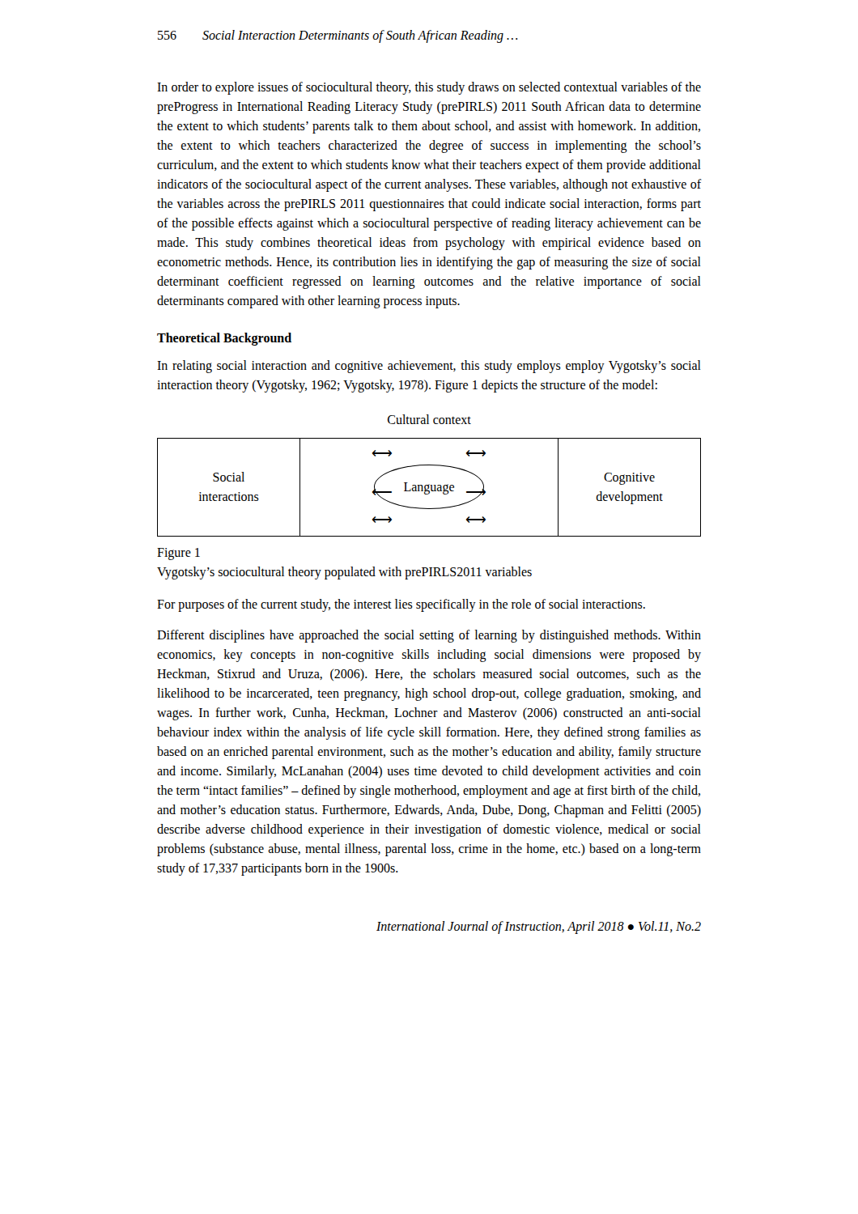556 Social Interaction Determinants of South African Reading …
In order to explore issues of sociocultural theory, this study draws on selected contextual variables of the preProgress in International Reading Literacy Study (prePIRLS) 2011 South African data to determine the extent to which students’ parents talk to them about school, and assist with homework. In addition, the extent to which teachers characterized the degree of success in implementing the school’s curriculum, and the extent to which students know what their teachers expect of them provide additional indicators of the sociocultural aspect of the current analyses. These variables, although not exhaustive of the variables across the prePIRLS 2011 questionnaires that could indicate social interaction, forms part of the possible effects against which a sociocultural perspective of reading literacy achievement can be made. This study combines theoretical ideas from psychology with empirical evidence based on econometric methods. Hence, its contribution lies in identifying the gap of measuring the size of social determinant coefficient regressed on learning outcomes and the relative importance of social determinants compared with other learning process inputs.
Theoretical Background
In relating social interaction and cognitive achievement, this study employs employ Vygotsky’s social interaction theory (Vygotsky, 1962; Vygotsky, 1978). Figure 1 depicts the structure of the model:
Cultural context
Social
interactions
⟷ ⟷ ⟶ ⟵ ⟷ ⟷
Language
Cognitive
development
Figure 1
Vygotsky’s sociocultural theory populated with prePIRLS2011 variables
For purposes of the current study, the interest lies specifically in the role of social interactions.
Different disciplines have approached the social setting of learning by distinguished methods. Within economics, key concepts in non-cognitive skills including social dimensions were proposed by Heckman, Stixrud and Uruza, (2006). Here, the scholars measured social outcomes, such as the likelihood to be incarcerated, teen pregnancy, high school drop-out, college graduation, smoking, and wages. In further work, Cunha, Heckman, Lochner and Masterov (2006) constructed an anti-social behaviour index within the analysis of life cycle skill formation. Here, they defined strong families as based on an enriched parental environment, such as the mother’s education and ability, family structure and income. Similarly, McLanahan (2004) uses time devoted to child development activities and coin the term “intact families” – defined by single motherhood, employment and age at first birth of the child, and mother’s education status. Furthermore, Edwards, Anda, Dube, Dong, Chapman and Felitti (2005) describe adverse childhood experience in their investigation of domestic violence, medical or social problems (substance abuse, mental illness, parental loss, crime in the home, etc.) based on a long-term study of 17,337 participants born in the 1900s.
International Journal of Instruction, April 2018 ● Vol.11, No.2